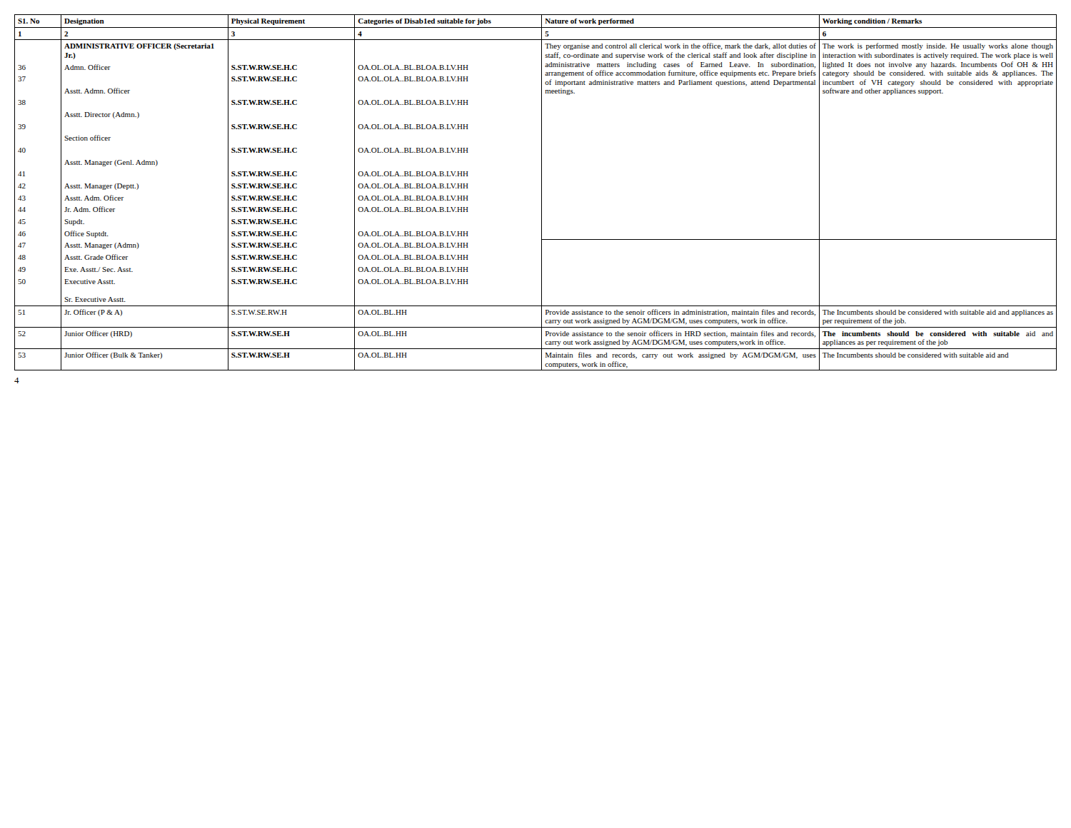| S1. No | Designation | Physical Requirement | Categories of Disab1ed suitable for jobs | Nature of work performed | Working condition / Remarks |
| --- | --- | --- | --- | --- | --- |
| 1 | 2 | 3 | 4 | 5 | 6 |
| | ADMINISTRATIVE OFFICER (Secretaria1 Jr.) | | | They organise and control all clerical work in the office, mark the dark, allot duties of staff, co-ordinate and supervise work of the clerical staff and look after discipline in administrative matters including cases of Earned Leave. In subordination, arrangement of office accommodation furniture, office equipments etc. Prepare briefs of important administrative matters and Parliament questions, attend Departmental meetings. | The work is performed mostly inside. He usually works alone though interaction with subordinates is actively required. The work place is well lighted It does not involve any hazards. Incumbents Oof OH & HH category should be considered. with suitable aids & appliances. The incumbert of VH category should be considered with appropriate software and other appliances support. |
| 36 | Admn. Officer | S.ST.W.RW.SE.H.C | OA.OL.OLA..BL.BLOA.B.LV.HH |
| 37 | | S.ST.W.RW.SE.H.C | OA.OL.OLA..BL.BLOA.B.LV.HH |
| | Asstt. Admn. Officer | | |
| 38 | | S.ST.W.RW.SE.H.C | OA.OL.OLA..BL.BLOA.B.LV.HH |
| | Asstt. Director (Admn.) | | |
| 39 | | S.ST.W.RW.SE.H.C | OA.OL.OLA..BL.BLOA.B.LV.HH |
| | Section officer | | |
| 40 | | S.ST.W.RW.SE.H.C | OA.OL.OLA..BL.BLOA.B.LV.HH |
| | Asstt. Manager (Genl. Admn) | | |
| 41 | | S.ST.W.RW.SE.H.C | OA.OL.OLA..BL.BLOA.B.LV.HH |
| 42 | Asstt. Manager (Deptt.) | S.ST.W.RW.SE.H.C | OA.OL.OLA..BL.BLOA.B.LV.HH |
| 43 | Asstt. Adm. Oficer | S.ST.W.RW.SE.H.C | OA.OL.OLA..BL.BLOA.B.LV.HH |
| 44 | Jr. Adm. Officer | S.ST.W.RW.SE.H.C | OA.OL.OLA..BL.BLOA.B.LV.HH |
| 45 | Supdt. | S.ST.W.RW.SE.H.C | |
| 46 | Office Suptdt. | S.ST.W.RW.SE.H.C | OA.OL.OLA..BL.BLOA.B.LV.HH |
| 47 | Asstt. Manager (Admn) | S.ST.W.RW.SE.H.C | OA.OL.OLA..BL.BLOA.B.LV.HH | | |
| 48 | Asstt. Grade Officer | S.ST.W.RW.SE.H.C | OA.OL.OLA..BL.BLOA.B.LV.HH | | |
| 49 | Exe. Asstt./ Sec. Asst. | S.ST.W.RW.SE.H.C | OA.OL.OLA..BL.BLOA.B.LV.HH | | |
| 50 | Executive Asstt. Sr. Executive Asstt. | S.ST.W.RW.SE.H.C | OA.OL.OLA..BL.BLOA.B.LV.HH | | |
| 51 | Jr. Officer (P & A) | S.ST.W.SE.RW.H | OA.OL.BL.HH | Provide assistance to the senoir officers in administration, maintain files and records, carry out work assigned by AGM/DGM/GM, uses computers, work in office. | The Incumbents should be considered with suitable aid and appliances as per requirement of the job. |
| 52 | Junior Officer (HRD) | S.ST.W.RW.SE.H | OA.OL.BL.HH | Provide assistance to the senoir officers in HRD section, maintain files and records, carry out work assigned by AGM/DGM/GM, uses computers,work in office. | The incumbents should be considered with suitable aid and appliances as per requirement of the job |
| 53 | Junior Officer (Bulk & Tanker) | S.ST.W.RW.SE.H | OA.OL.BL.HH | Maintain files and records, carry out work assigned by AGM/DGM/GM, uses computers, work in office, | The Incumbents should be considered with suitable aid and |
4